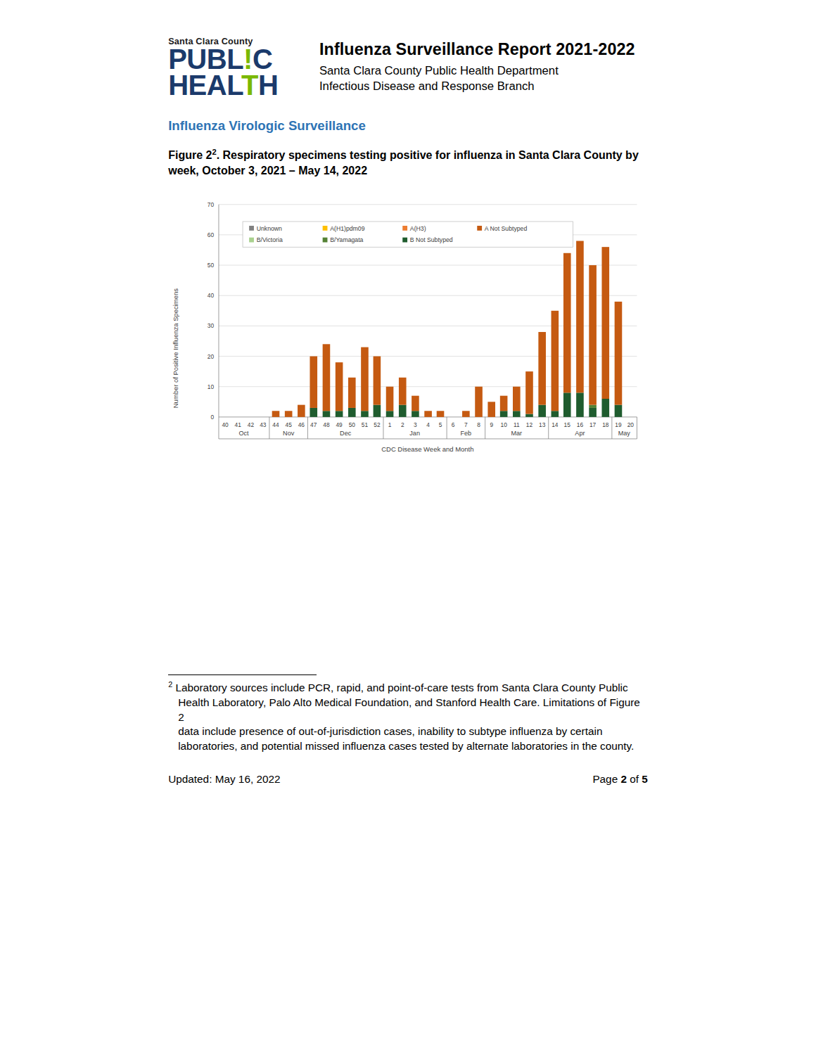Santa Clara County
PUBL!C
HEALTH
Influenza Surveillance Report 2021-2022
Santa Clara County Public Health Department
Infectious Disease and Response Branch
Influenza Virologic Surveillance
Figure 22. Respiratory specimens testing positive for influenza in Santa Clara County by week, October 3, 2021 – May 14, 2022
Number of Positive Influenza Specimens 70 60 50 40 30 20 10 0 ===== Bars ===== 33 week slots from x=95 to x=880 => slot width ~23.8 bar width 14, centered in slot scale: 1 unit = 5.7 px Unknown A(H1)pdm09 A(H3) A Not Subtyped B/Victoria B/Yamagata B Not Subtyped 40 41 42 43 44 45 46 47 48 49 50 51 52 1 2 3 4 5 6 7 8 9 10 11 12 13 14 15 16 17 18 19 20 Oct Nov Dec Jan Feb Mar Apr May CDC Disease Week and Month
2 Laboratory sources include PCR, rapid, and point-of-care tests from Santa Clara County Public Health Laboratory, Palo Alto Medical Foundation, and Stanford Health Care. Limitations of Figure 2 data include presence of out-of-jurisdiction cases, inability to subtype influenza by certain laboratories, and potential missed influenza cases tested by alternate laboratories in the county.
Updated: May 16, 2022
Page 2 of 5